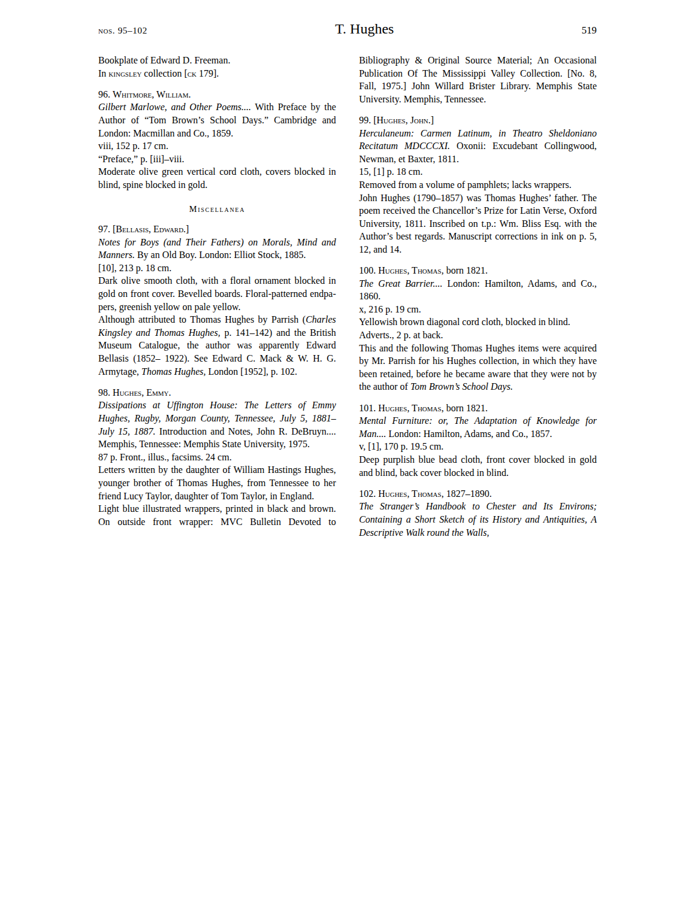nos. 95–102
T. Hughes
519
Bookplate of Edward D. Freeman.
In kingsley collection [ck 179].
96. Whitmore, William.
Gilbert Marlowe, and Other Poems.... With Preface by the Author of “Tom Brown’s School Days.” Cambridge and London: Macmillan and Co., 1859.
viii, 152 p. 17 cm.
“Preface,” p. [iii]–viii.
Moderate olive green vertical cord cloth, covers blocked in blind, spine blocked in gold.
Miscellanea
97. [Bellasis, Edward.]
Notes for Boys (and Their Fathers) on Morals, Mind and Manners. By an Old Boy. London: Elliot Stock, 1885.
[10], 213 p. 18 cm.
Dark olive smooth cloth, with a floral ornament blocked in gold on front cover. Bevelled boards. Floral-patterned endpapers, greenish yellow on pale yellow.
Although attributed to Thomas Hughes by Parrish (Charles Kingsley and Thomas Hughes, p. 141–142) and the British Museum Catalogue, the author was apparently Edward Bellasis (1852– 1922). See Edward C. Mack & W. H. G. Armytage, Thomas Hughes, London [1952], p. 102.
98. Hughes, Emmy.
Dissipations at Uffington House: The Letters of Emmy Hughes, Rugby, Morgan County, Tennessee, July 5, 1881–July 15, 1887. Introduction and Notes, John R. DeBruyn.... Memphis, Tennessee: Memphis State University, 1975.
87 p. Front., illus., facsims. 24 cm.
Letters written by the daughter of William Hastings Hughes, younger brother of Thomas Hughes, from Tennessee to her friend Lucy Taylor, daughter of Tom Taylor, in England.
Light blue illustrated wrappers, printed in black and brown. On outside front wrapper: MVC Bulletin Devoted to Bibliography & Original Source Material; An Occasional Publication Of The Mississippi Valley Collection. [No. 8, Fall, 1975.] John Willard Brister Library. Memphis State University. Memphis, Tennessee.
99. [Hughes, John.]
Herculaneum: Carmen Latinum, in Theatro Sheldoniano Recitatum MDCCCXI. Oxonii: Excudebant Collingwood, Newman, et Baxter, 1811.
15, [1] p. 18 cm.
Removed from a volume of pamphlets; lacks wrappers.
John Hughes (1790–1857) was Thomas Hughes’ father. The poem received the Chancellor’s Prize for Latin Verse, Oxford University, 1811. Inscribed on t.p.: Wm. Bliss Esq. with the Author’s best regards. Manuscript corrections in ink on p. 5, 12, and 14.
100. Hughes, Thomas, born 1821.
The Great Barrier.... London: Hamilton, Adams, and Co., 1860.
x, 216 p. 19 cm.
Yellowish brown diagonal cord cloth, blocked in blind.
Adverts., 2 p. at back.
This and the following Thomas Hughes items were acquired by Mr. Parrish for his Hughes collection, in which they have been retained, before he became aware that they were not by the author of Tom Brown’s School Days.
101. Hughes, Thomas, born 1821.
Mental Furniture: or, The Adaptation of Knowledge for Man.... London: Hamilton, Adams, and Co., 1857.
v, [1], 170 p. 19.5 cm.
Deep purplish blue bead cloth, front cover blocked in gold and blind, back cover blocked in blind.
102. Hughes, Thomas, 1827–1890.
The Stranger’s Handbook to Chester and Its Environs; Containing a Short Sketch of its History and Antiquities, A Descriptive Walk round the Walls,